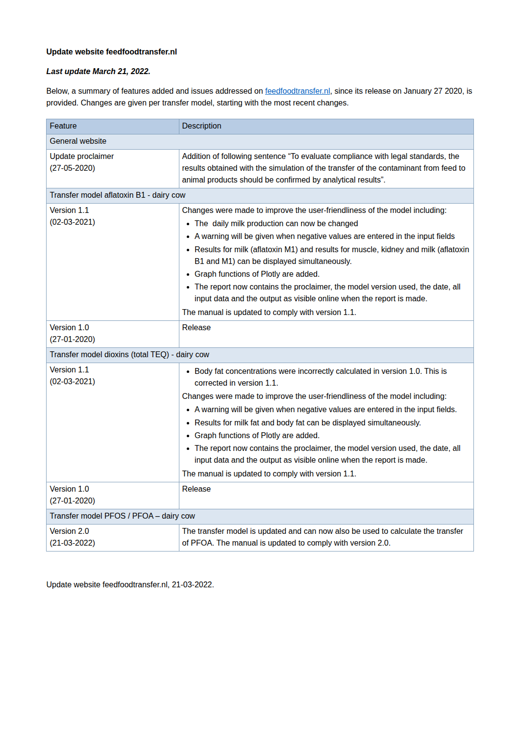Update website feedfoodtransfer.nl
Last update March 21, 2022.
Below, a summary of features added and issues addressed on feedfoodtransfer.nl, since its release on January 27 2020, is provided. Changes are given per transfer model, starting with the most recent changes.
| Feature | Description |
| --- | --- |
| General website |
| Update proclaimer (27-05-2020) | Addition of following sentence “To evaluate compliance with legal standards, the results obtained with the simulation of the transfer of the contaminant from feed to animal products should be confirmed by analytical results”. |
| Transfer model aflatoxin B1 - dairy cow |
| Version 1.1 (02-03-2021) | Changes were made to improve the user-friendliness of the model including: The daily milk production can now be changed A warning will be given when negative values are entered in the input fields Results for milk (aflatoxin M1) and results for muscle, kidney and milk (aflatoxin B1 and M1) can be displayed simultaneously. Graph functions of Plotly are added. The report now contains the proclaimer, the model version used, the date, all input data and the output as visible online when the report is made. The manual is updated to comply with version 1.1. |
| Version 1.0 (27-01-2020) | Release |
| Transfer model dioxins (total TEQ) - dairy cow |
| Version 1.1 (02-03-2021) | Body fat concentrations were incorrectly calculated in version 1.0. This is corrected in version 1.1. Changes were made to improve the user-friendliness of the model including: A warning will be given when negative values are entered in the input fields. Results for milk fat and body fat can be displayed simultaneously. Graph functions of Plotly are added. The report now contains the proclaimer, the model version used, the date, all input data and the output as visible online when the report is made. The manual is updated to comply with version 1.1. |
| Version 1.0 (27-01-2020) | Release |
| Transfer model PFOS / PFOA – dairy cow |
| Version 2.0 (21-03-2022) | The transfer model is updated and can now also be used to calculate the transfer of PFOA. The manual is updated to comply with version 2.0. |
Update website feedfoodtransfer.nl, 21-03-2022.